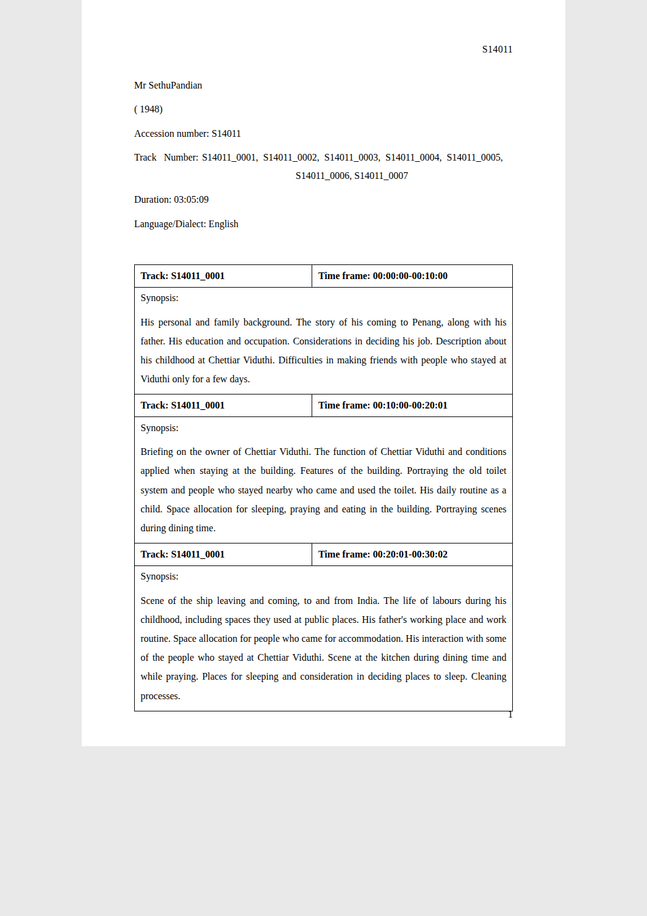S14011
Mr SethuPandian
( 1948)
Accession number: S14011
Track Number: S14011_0001, S14011_0002, S14011_0003, S14011_0004, S14011_0005, S14011_0006, S14011_0007
Duration: 03:05:09
Language/Dialect: English
| Track: S14011_0001 | Time frame: 00:00:00-00:10:00 |
| Synopsis: His personal and family background. The story of his coming to Penang, along with his father. His education and occupation. Considerations in deciding his job. Description about his childhood at Chettiar Viduthi. Difficulties in making friends with people who stayed at Viduthi only for a few days. |
| Track: S14011_0001 | Time frame: 00:10:00-00:20:01 |
| Synopsis: Briefing on the owner of Chettiar Viduthi. The function of Chettiar Viduthi and conditions applied when staying at the building. Features of the building. Portraying the old toilet system and people who stayed nearby who came and used the toilet. His daily routine as a child. Space allocation for sleeping, praying and eating in the building. Portraying scenes during dining time. |
| Track: S14011_0001 | Time frame: 00:20:01-00:30:02 |
| Synopsis: Scene of the ship leaving and coming, to and from India. The life of labours during his childhood, including spaces they used at public places. His father's working place and work routine. Space allocation for people who came for accommodation. His interaction with some of the people who stayed at Chettiar Viduthi. Scene at the kitchen during dining time and while praying. Places for sleeping and consideration in deciding places to sleep. Cleaning processes. |
1